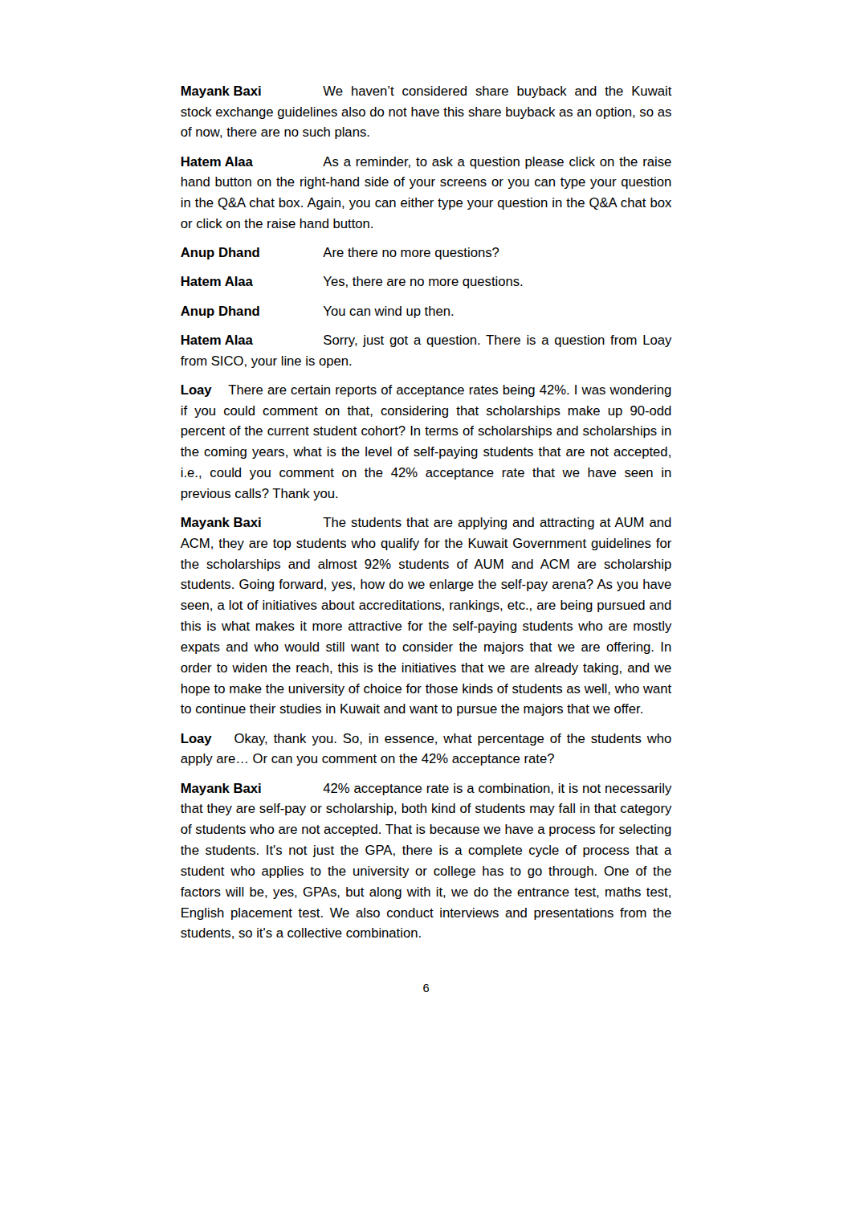Mayank Baxi We haven’t considered share buyback and the Kuwait stock exchange guidelines also do not have this share buyback as an option, so as of now, there are no such plans.
Hatem Alaa As a reminder, to ask a question please click on the raise hand button on the right-hand side of your screens or you can type your question in the Q&A chat box. Again, you can either type your question in the Q&A chat box or click on the raise hand button.
Anup Dhand Are there no more questions?
Hatem Alaa Yes, there are no more questions.
Anup Dhand You can wind up then.
Hatem Alaa Sorry, just got a question. There is a question from Loay from SICO, your line is open.
Loay There are certain reports of acceptance rates being 42%. I was wondering if you could comment on that, considering that scholarships make up 90-odd percent of the current student cohort? In terms of scholarships and scholarships in the coming years, what is the level of self-paying students that are not accepted, i.e., could you comment on the 42% acceptance rate that we have seen in previous calls? Thank you.
Mayank Baxi The students that are applying and attracting at AUM and ACM, they are top students who qualify for the Kuwait Government guidelines for the scholarships and almost 92% students of AUM and ACM are scholarship students. Going forward, yes, how do we enlarge the self-pay arena? As you have seen, a lot of initiatives about accreditations, rankings, etc., are being pursued and this is what makes it more attractive for the self-paying students who are mostly expats and who would still want to consider the majors that we are offering. In order to widen the reach, this is the initiatives that we are already taking, and we hope to make the university of choice for those kinds of students as well, who want to continue their studies in Kuwait and want to pursue the majors that we offer.
Loay Okay, thank you. So, in essence, what percentage of the students who apply are… Or can you comment on the 42% acceptance rate?
Mayank Baxi42% acceptance rate is a combination, it is not necessarily that they are self-pay or scholarship, both kind of students may fall in that category of students who are not accepted. That is because we have a process for selecting the students. It's not just the GPA, there is a complete cycle of process that a student who applies to the university or college has to go through. One of the factors will be, yes, GPAs, but along with it, we do the entrance test, maths test, English placement test. We also conduct interviews and presentations from the students, so it's a collective combination.
6